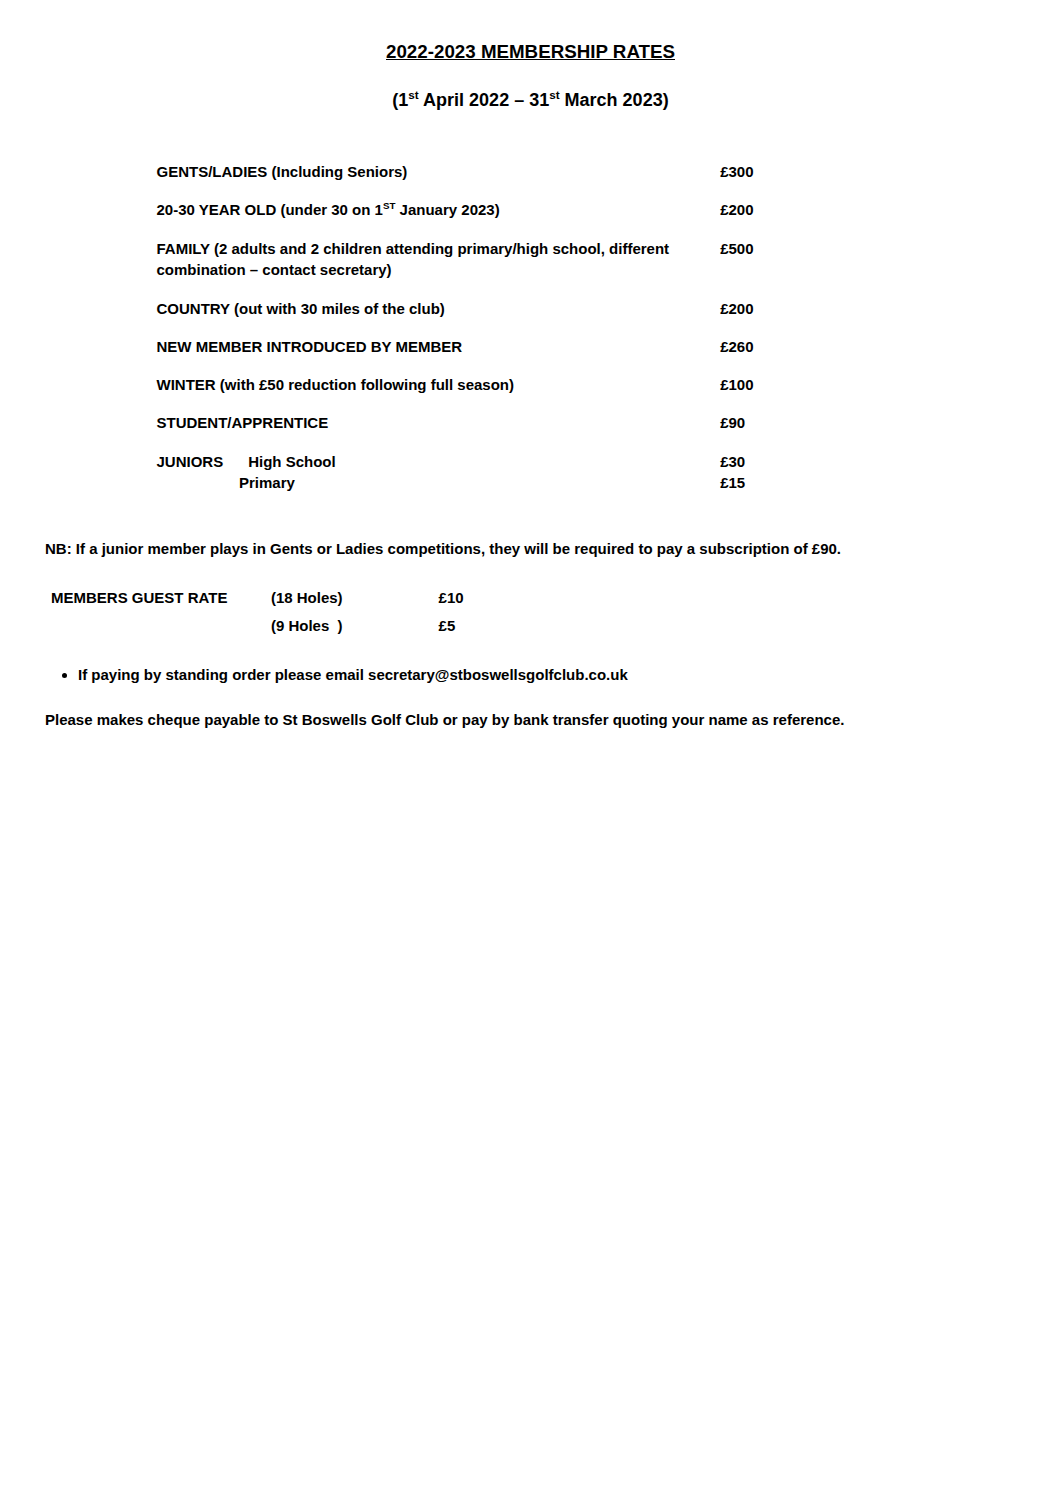2022-2023 MEMBERSHIP RATES
(1st April 2022 – 31st March 2023)
| GENTS/LADIES (Including Seniors) | £300 |
| 20-30 YEAR OLD (under 30 on 1 ST January 2023) | £200 |
| FAMILY (2 adults and 2 children attending primary/high school, different combination – contact secretary) | £500 |
| COUNTRY (out with 30 miles of the club) | £200 |
| NEW MEMBER INTRODUCED BY MEMBER | £260 |
| WINTER (with £50 reduction following full season) | £100 |
| STUDENT/APPRENTICE | £90 |
| JUNIORS High School Primary | £30 £15 |
NB: If a junior member plays in Gents or Ladies competitions, they will be required to pay a subscription of £90.
| MEMBERS GUEST RATE | (18 Holes) | £10 |
| | (9 Holes ) | £5 |
If paying by standing order please email secretary@stboswellsgolfclub.co.uk
Please makes cheque payable to St Boswells Golf Club or pay by bank transfer quoting your name as reference.